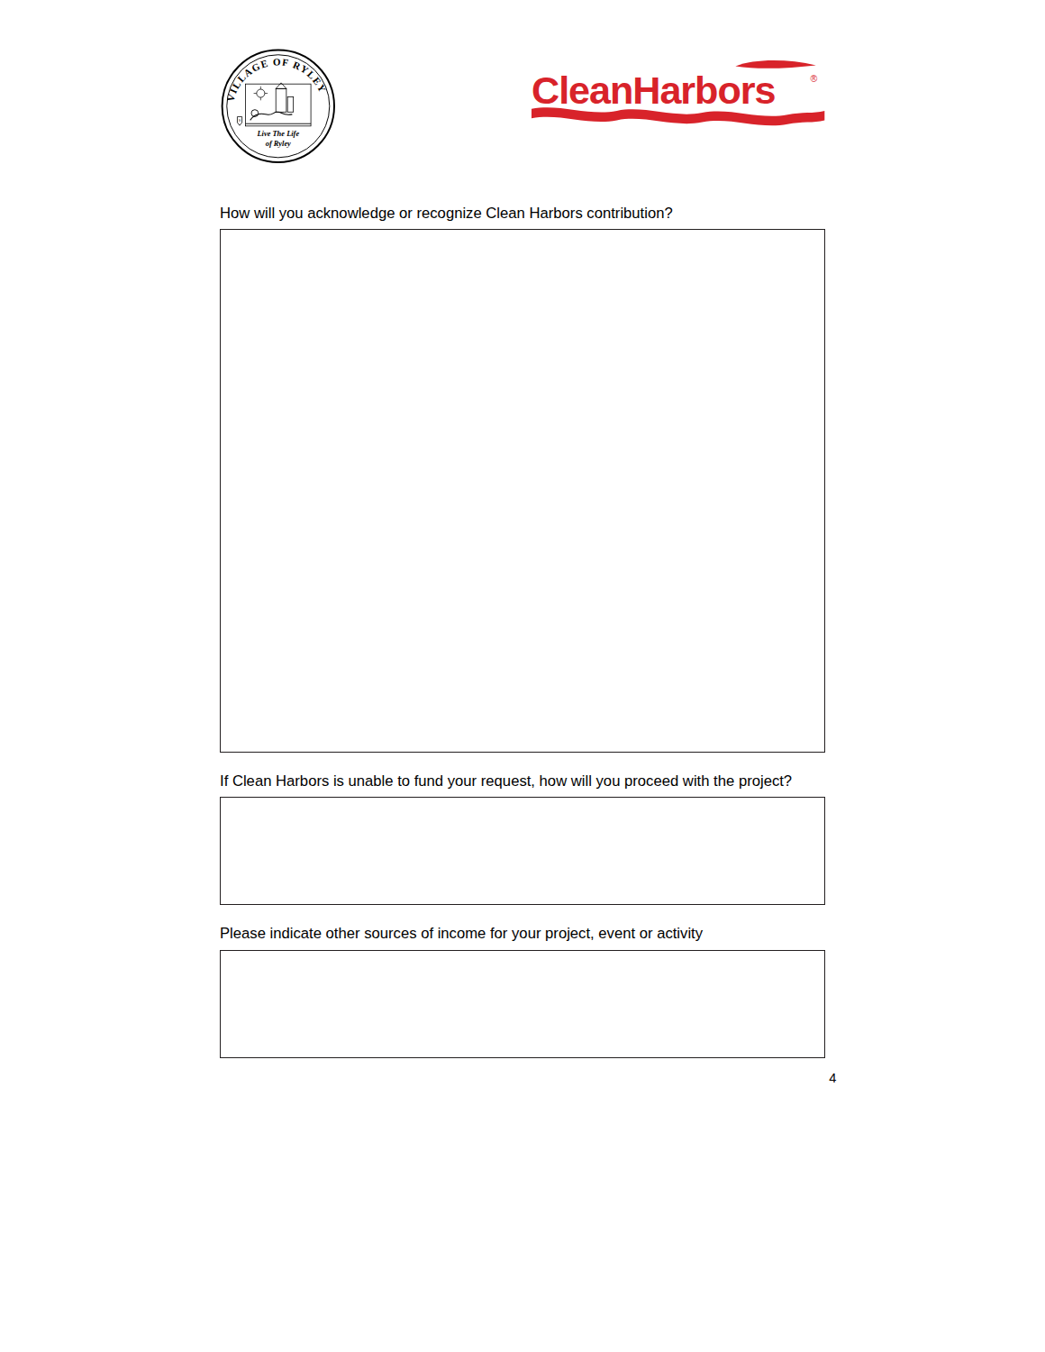VILLAGE OF RYLEY S Live The Life of Ryley
CleanHarbors ®
How will you acknowledge or recognize Clean Harbors contribution?
If Clean Harbors is unable to fund your request, how will you proceed with the project?
Please indicate other sources of income for your project, event or activity
4